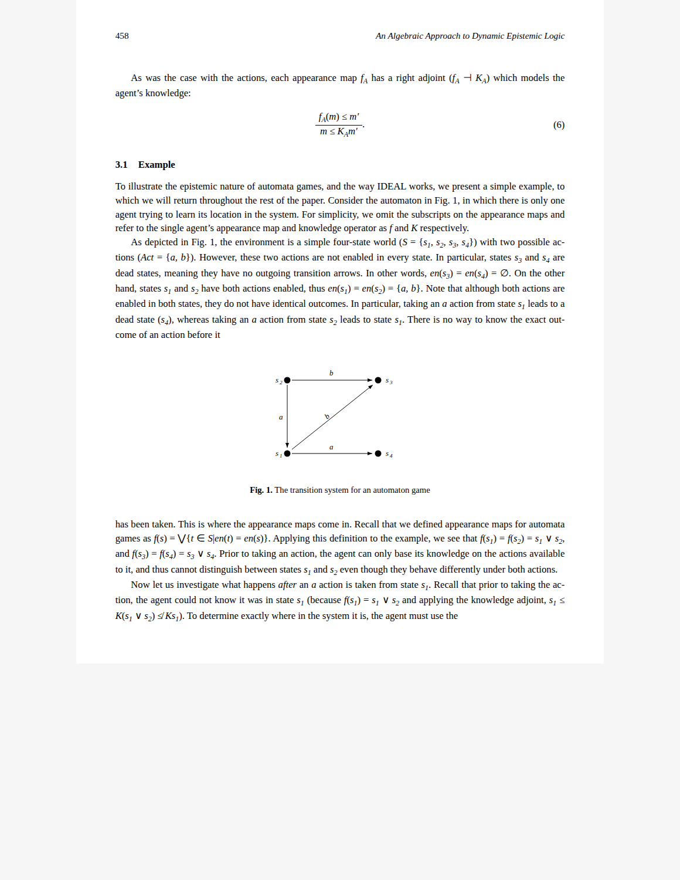458 An Algebraic Approach to Dynamic Epistemic Logic
As was the case with the actions, each appearance map fA has a right adjoint (fA ⊣ KA) which models the agent’s knowledge:
fA(m) ≤ m′ m ≤ KAm′ . (6)
3.1 Example
To illustrate the epistemic nature of automata games, and the way IDEAL works, we present a simple example, to which we will return throughout the rest of the paper. Consider the automaton in Fig. 1, in which there is only one agent trying to learn its location in the system. For simplicity, we omit the subscripts on the appearance maps and refer to the single agent’s appearance map and knowledge operator as f and K respectively.
As depicted in Fig. 1, the environment is a simple four-state world (S = {s1, s2, s3, s4}) with two possible actions (Act = {a, b}). However, these two actions are not enabled in every state. In particular, states s3 and s4 are dead states, meaning they have no outgoing transition arrows. In other words, en(s3) = en(s4) = ∅. On the other hand, states s1 and s2 have both actions enabled, thus en(s1) = en(s2) = {a, b}. Note that although both actions are enabled in both states, they do not have identical outcomes. In particular, taking an a action from state s1 leads to a dead state (s4), whereas taking an a action from state s2 leads to state s1. There is no way to know the exact outcome of an action before it
s 2 s 3 s 1 s 4 b a b a
Fig. 1. The transition system for an automaton game
has been taken. This is where the appearance maps come in. Recall that we defined appearance maps for automata games as f(s) = ⋁{t ∈ S|en(t) = en(s)}. Applying this definition to the example, we see that f(s1) = f(s2) = s1 ∨ s2, and f(s3) = f(s4) = s3 ∨ s4. Prior to taking an action, the agent can only base its knowledge on the actions available to it, and thus cannot distinguish between states s1 and s2 even though they behave differently under both actions.
Now let us investigate what happens after an a action is taken from state s1. Recall that prior to taking the action, the agent could not know it was in state s1 (because f(s1) = s1 ∨ s2 and applying the knowledge adjoint, s1 ≤ K(s1 ∨ s2) ≰ Ks1). To determine exactly where in the system it is, the agent must use the